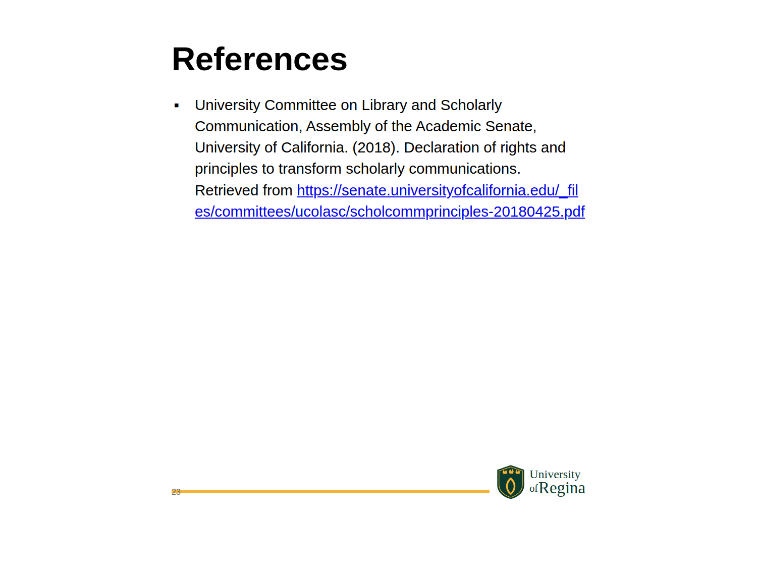References
University Committee on Library and Scholarly Communication, Assembly of the Academic Senate, University of California. (2018). Declaration of rights and principles to transform scholarly communications. Retrieved from https://senate.universityofcalifornia.edu/_files/committees/ucolasc/scholcommprinciples-20180425.pdf
23
University of Regina